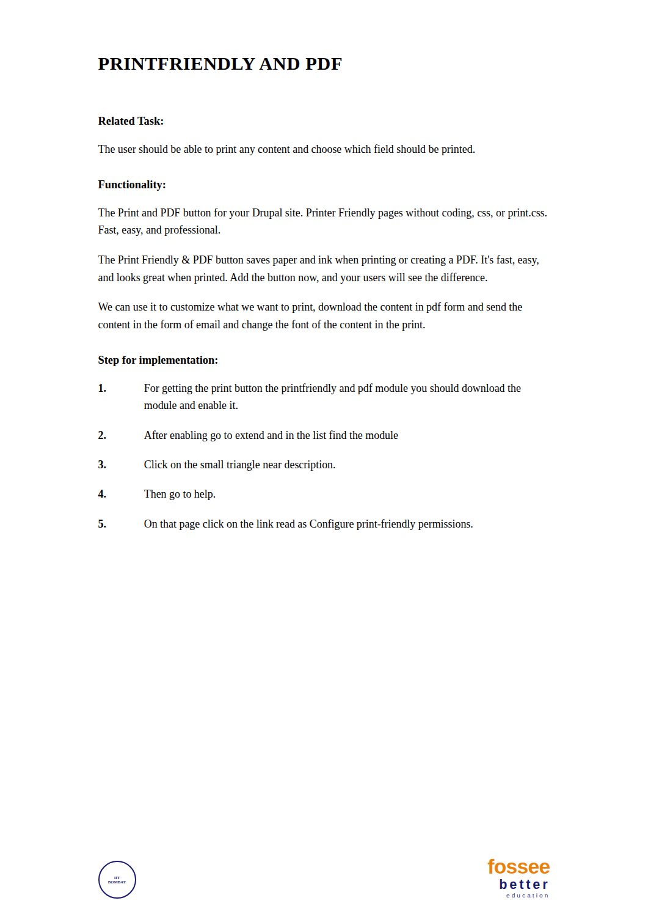PRINTFRIENDLY AND PDF
Related Task:
The user should be able to print any content and choose which field should be printed.
Functionality:
The Print and PDF button for your Drupal site. Printer Friendly pages without coding, css, or print.css. Fast, easy, and professional.
The Print Friendly & PDF button saves paper and ink when printing or creating a PDF. It's fast, easy, and looks great when printed. Add the button now, and your users will see the difference.
We can use it to customize what we want to print, download the content in pdf form and send the content in the form of email and change the font of the content in the print.
Step for implementation:
For getting the print button the printfriendly and pdf module you should download the module and enable it.
After enabling go to extend and in the list find the module
Click on the small triangle near description.
Then go to help.
On that page click on the link read as Configure print-friendly permissions.
IIT
BOMBAY
fossee
better
education